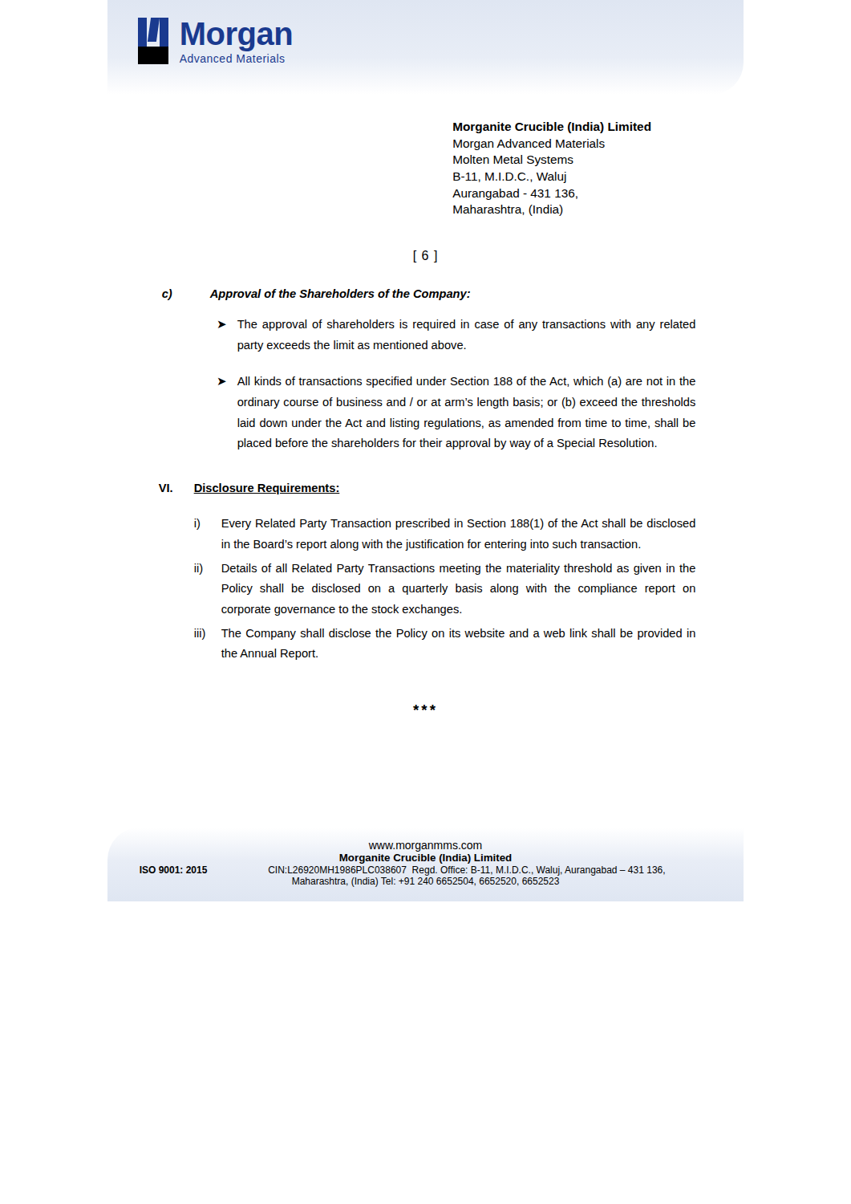Morgan Advanced Materials
Morganite Crucible (India) Limited
Morgan Advanced Materials
Molten Metal Systems
B-11, M.I.D.C., Waluj
Aurangabad - 431 136,
Maharashtra, (India)
[ 6 ]
c) Approval of the Shareholders of the Company:
➤ The approval of shareholders is required in case of any transactions with any related party exceeds the limit as mentioned above.
➤ All kinds of transactions specified under Section 188 of the Act, which (a) are not in the ordinary course of business and / or at arm’s length basis; or (b) exceed the thresholds laid down under the Act and listing regulations, as amended from time to time, shall be placed before the shareholders for their approval by way of a Special Resolution.
VI. Disclosure Requirements:
i) Every Related Party Transaction prescribed in Section 188(1) of the Act shall be disclosed in the Board’s report along with the justification for entering into such transaction.
ii) Details of all Related Party Transactions meeting the materiality threshold as given in the Policy shall be disclosed on a quarterly basis along with the compliance report on corporate governance to the stock exchanges.
iii) The Company shall disclose the Policy on its website and a web link shall be provided in the Annual Report.
***
www.morganmms.com
Morganite Crucible (India) Limited
ISO 9001: 2015 CIN:L26920MH1986PLC038607 Regd. Office: B-11, M.I.D.C., Waluj, Aurangabad – 431 136,
Maharashtra, (India) Tel: +91 240 6652504, 6652520, 6652523